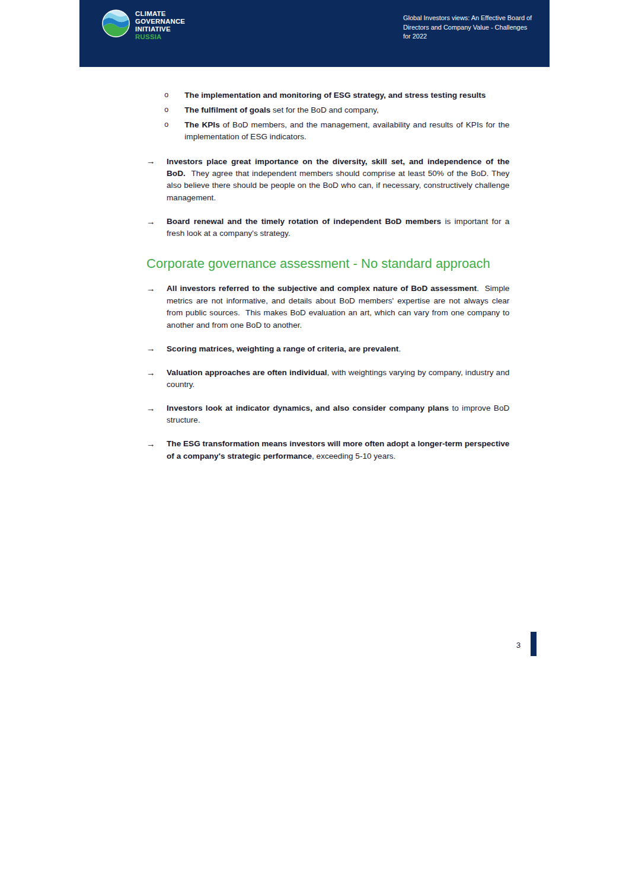CLIMATE
GOVERNANCE
INITIATIVE
RUSSIA
Global Investors views: An Effective Board of
Directors and Company Value - Challenges
for 2022
The implementation and monitoring of ESG strategy, and stress testing results
The fulfilment of goals set for the BoD and company,
The KPIs of BoD members, and the management, availability and results of KPIs for the implementation of ESG indicators.
Investors place great importance on the diversity, skill set, and independence of the BoD. They agree that independent members should comprise at least 50% of the BoD. They also believe there should be people on the BoD who can, if necessary, constructively challenge management.
Board renewal and the timely rotation of independent BoD members is important for a fresh look at a company's strategy.
Corporate governance assessment - No standard approach
All investors referred to the subjective and complex nature of BoD assessment. Simple metrics are not informative, and details about BoD members' expertise are not always clear from public sources. This makes BoD evaluation an art, which can vary from one company to another and from one BoD to another.
Scoring matrices, weighting a range of criteria, are prevalent.
Valuation approaches are often individual, with weightings varying by company, industry and country.
Investors look at indicator dynamics, and also consider company plans to improve BoD structure.
The ESG transformation means investors will more often adopt a longer-term perspective of a company's strategic performance, exceeding 5-10 years.
3